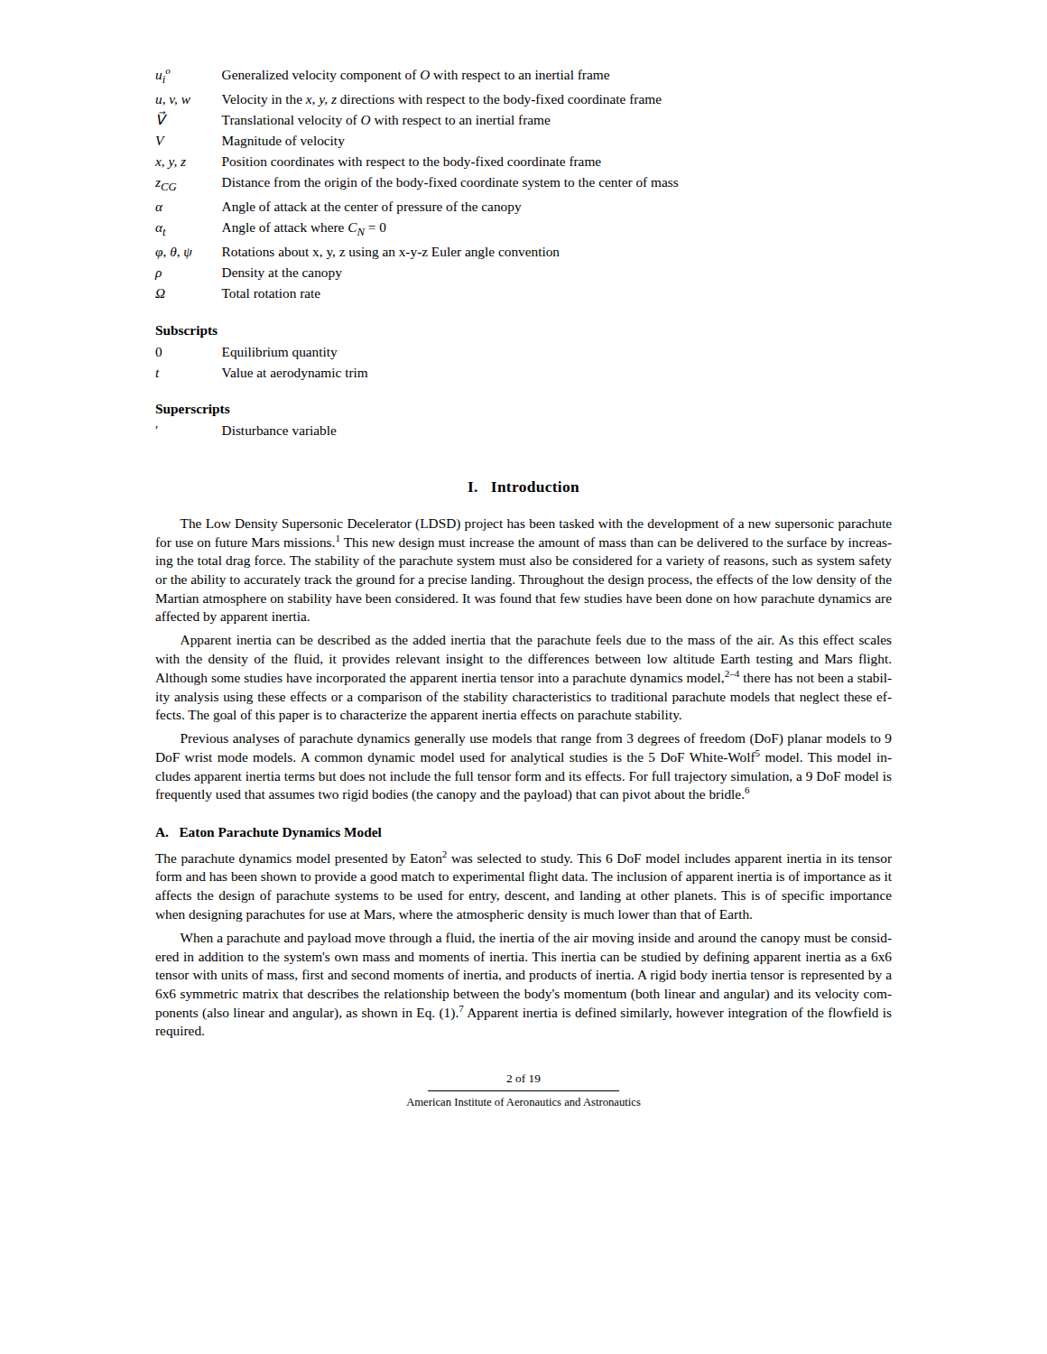| u i o | Generalized velocity component of O with respect to an inertial frame |
| u, v, w | Velocity in the x, y, z directions with respect to the body-fixed coordinate frame |
| V⃗ | Translational velocity of O with respect to an inertial frame |
| V | Magnitude of velocity |
| x, y, z | Position coordinates with respect to the body-fixed coordinate frame |
| z CG | Distance from the origin of the body-fixed coordinate system to the center of mass |
| α | Angle of attack at the center of pressure of the canopy |
| α t | Angle of attack where C N = 0 |
| φ , θ , ψ | Rotations about x, y, z using an x-y-z Euler angle convention |
| ρ | Density at the canopy |
| Ω | Total rotation rate |
Subscripts
| 0 | Equilibrium quantity |
| t | Value at aerodynamic trim |
Superscripts
| ′ | Disturbance variable |
I. Introduction
The Low Density Supersonic Decelerator (LDSD) project has been tasked with the development of a new supersonic parachute for use on future Mars missions.1 This new design must increase the amount of mass than can be delivered to the surface by increasing the total drag force. The stability of the parachute system must also be considered for a variety of reasons, such as system safety or the ability to accurately track the ground for a precise landing. Throughout the design process, the effects of the low density of the Martian atmosphere on stability have been considered. It was found that few studies have been done on how parachute dynamics are affected by apparent inertia.
Apparent inertia can be described as the added inertia that the parachute feels due to the mass of the air. As this effect scales with the density of the fluid, it provides relevant insight to the differences between low altitude Earth testing and Mars flight. Although some studies have incorporated the apparent inertia tensor into a parachute dynamics model,2–4 there has not been a stability analysis using these effects or a comparison of the stability characteristics to traditional parachute models that neglect these effects. The goal of this paper is to characterize the apparent inertia effects on parachute stability.
Previous analyses of parachute dynamics generally use models that range from 3 degrees of freedom (DoF) planar models to 9 DoF wrist mode models. A common dynamic model used for analytical studies is the 5 DoF White-Wolf5 model. This model includes apparent inertia terms but does not include the full tensor form and its effects. For full trajectory simulation, a 9 DoF model is frequently used that assumes two rigid bodies (the canopy and the payload) that can pivot about the bridle.6
A. Eaton Parachute Dynamics Model
The parachute dynamics model presented by Eaton2 was selected to study. This 6 DoF model includes apparent inertia in its tensor form and has been shown to provide a good match to experimental flight data. The inclusion of apparent inertia is of importance as it affects the design of parachute systems to be used for entry, descent, and landing at other planets. This is of specific importance when designing parachutes for use at Mars, where the atmospheric density is much lower than that of Earth.
When a parachute and payload move through a fluid, the inertia of the air moving inside and around the canopy must be considered in addition to the system's own mass and moments of inertia. This inertia can be studied by defining apparent inertia as a 6x6 tensor with units of mass, first and second moments of inertia, and products of inertia. A rigid body inertia tensor is represented by a 6x6 symmetric matrix that describes the relationship between the body's momentum (both linear and angular) and its velocity components (also linear and angular), as shown in Eq. (1).7 Apparent inertia is defined similarly, however integration of the flowfield is required.
2 of 19
American Institute of Aeronautics and Astronautics